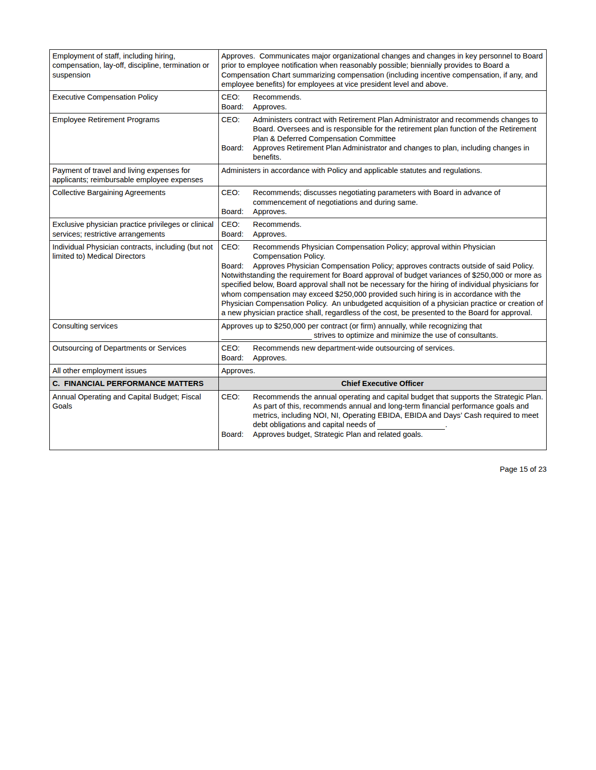| Employment of staff, including hiring, compensation, lay-off, discipline, termination or suspension | Approves. Communicates major organizational changes and changes in key personnel to Board prior to employee notification when reasonably possible; biennially provides to Board a Compensation Chart summarizing compensation (including incentive compensation, if any, and employee benefits) for employees at vice president level and above. |
| Executive Compensation Policy | CEO: Recommends. Board: Approves. |
| Employee Retirement Programs | CEO: Administers contract with Retirement Plan Administrator and recommends changes to Board. Oversees and is responsible for the retirement plan function of the Retirement Plan & Deferred Compensation Committee Board: Approves Retirement Plan Administrator and changes to plan, including changes in benefits. |
| Payment of travel and living expenses for applicants; reimbursable employee expenses | Administers in accordance with Policy and applicable statutes and regulations. |
| Collective Bargaining Agreements | CEO: Recommends; discusses negotiating parameters with Board in advance of commencement of negotiations and during same. Board: Approves. |
| Exclusive physician practice privileges or clinical services; restrictive arrangements | CEO: Recommends. Board: Approves. |
| Individual Physician contracts, including (but not limited to) Medical Directors | CEO: Recommends Physician Compensation Policy; approval within Physician Compensation Policy. Board: Approves Physician Compensation Policy; approves contracts outside of said Policy. Notwithstanding the requirement for Board approval of budget variances of $250,000 or more as specified below, Board approval shall not be necessary for the hiring of individual physicians for whom compensation may exceed $250,000 provided such hiring is in accordance with the Physician Compensation Policy. An unbudgeted acquisition of a physician practice or creation of a new physician practice shall, regardless of the cost, be presented to the Board for approval. |
| Consulting services | Approves up to $250,000 per contract (or firm) annually, while recognizing that strives to optimize and minimize the use of consultants. |
| Outsourcing of Departments or Services | CEO: Recommends new department-wide outsourcing of services. Board: Approves. |
| All other employment issues | Approves. |
| C. FINANCIAL PERFORMANCE MATTERS | Chief Executive Officer |
| Annual Operating and Capital Budget; Fiscal Goals | CEO: Recommends the annual operating and capital budget that supports the Strategic Plan. As part of this, recommends annual and long-term financial performance goals and metrics, including NOI, NI, Operating EBIDA, EBIDA and Days’ Cash required to meet debt obligations and capital needs of . Board: Approves budget, Strategic Plan and related goals. |
Page 15 of 23